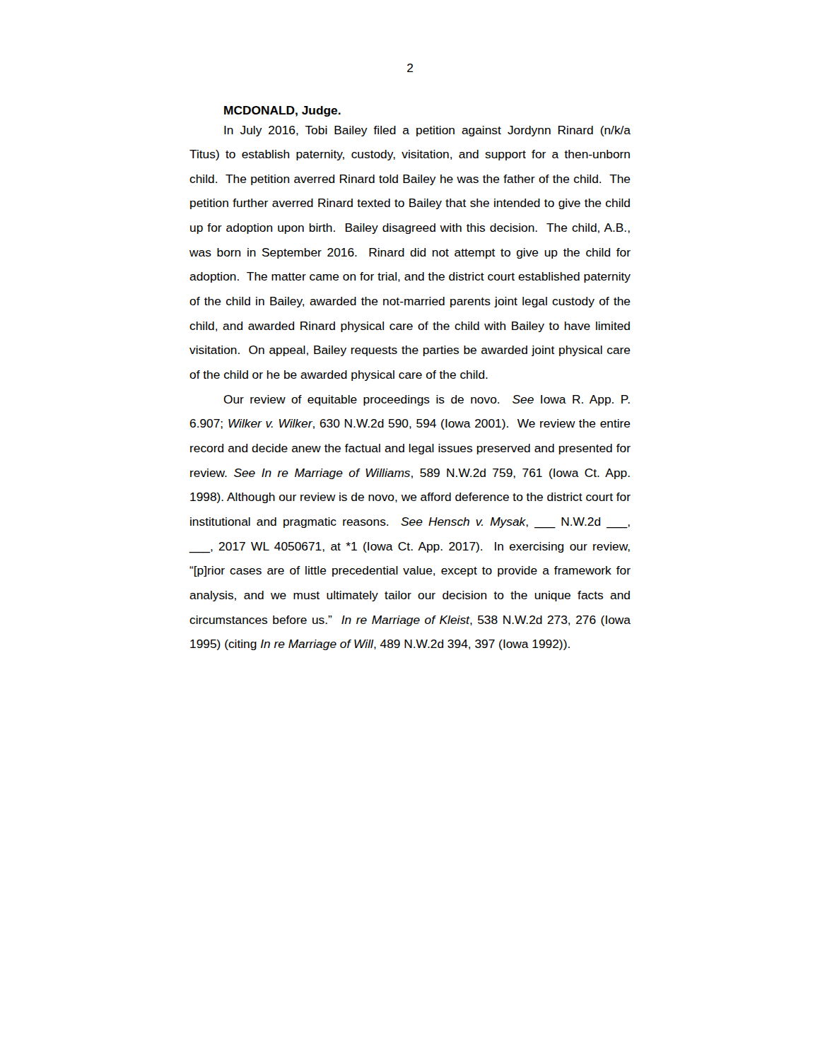2
MCDONALD, Judge.
In July 2016, Tobi Bailey filed a petition against Jordynn Rinard (n/k/a Titus) to establish paternity, custody, visitation, and support for a then-unborn child. The petition averred Rinard told Bailey he was the father of the child. The petition further averred Rinard texted to Bailey that she intended to give the child up for adoption upon birth. Bailey disagreed with this decision. The child, A.B., was born in September 2016. Rinard did not attempt to give up the child for adoption. The matter came on for trial, and the district court established paternity of the child in Bailey, awarded the not-married parents joint legal custody of the child, and awarded Rinard physical care of the child with Bailey to have limited visitation. On appeal, Bailey requests the parties be awarded joint physical care of the child or he be awarded physical care of the child.
Our review of equitable proceedings is de novo. See Iowa R. App. P. 6.907; Wilker v. Wilker, 630 N.W.2d 590, 594 (Iowa 2001). We review the entire record and decide anew the factual and legal issues preserved and presented for review. See In re Marriage of Williams, 589 N.W.2d 759, 761 (Iowa Ct. App. 1998). Although our review is de novo, we afford deference to the district court for institutional and pragmatic reasons. See Hensch v. Mysak, ___ N.W.2d ___, ___, 2017 WL 4050671, at *1 (Iowa Ct. App. 2017). In exercising our review, “[p]rior cases are of little precedential value, except to provide a framework for analysis, and we must ultimately tailor our decision to the unique facts and circumstances before us.” In re Marriage of Kleist, 538 N.W.2d 273, 276 (Iowa 1995) (citing In re Marriage of Will, 489 N.W.2d 394, 397 (Iowa 1992)).